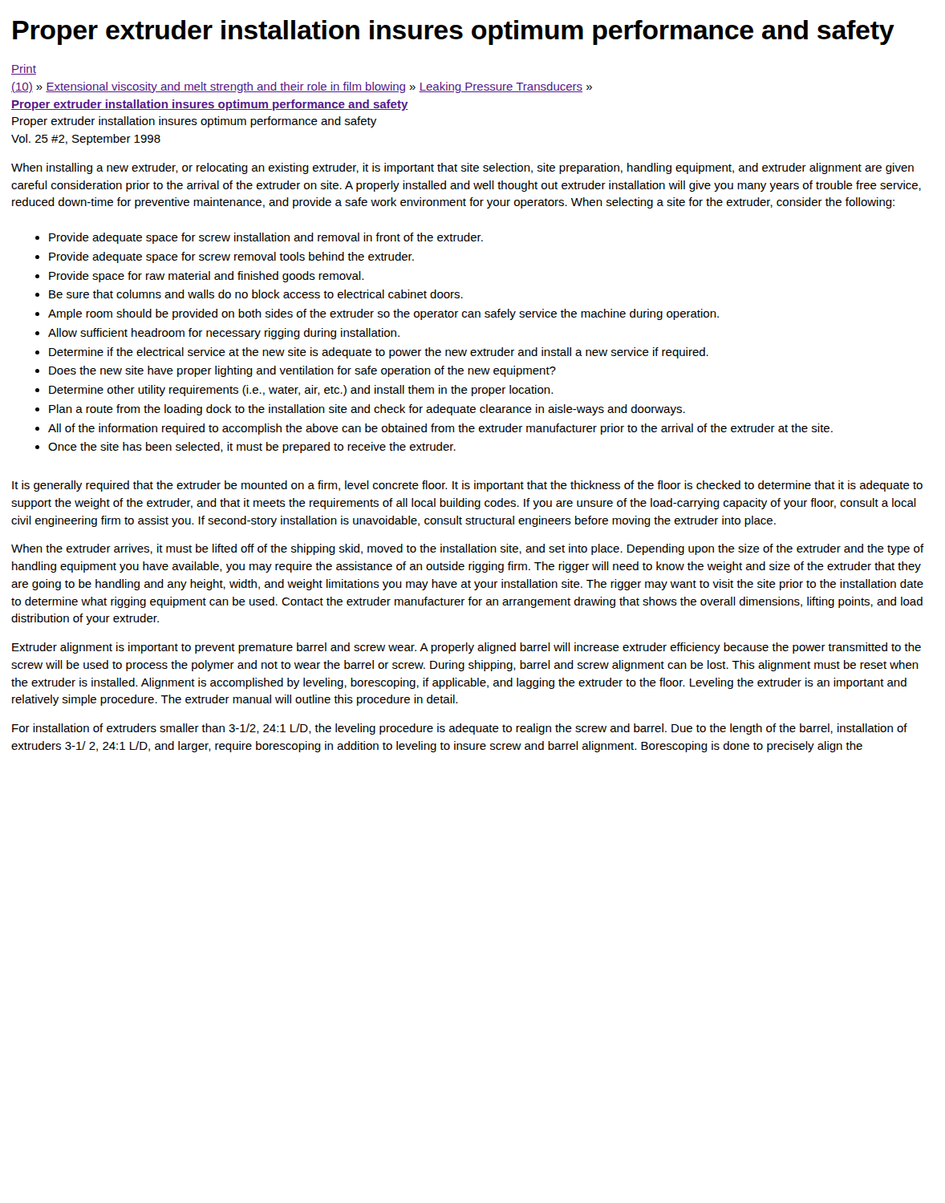Proper extruder installation insures optimum performance and safety
Print
(10) » Extensional viscosity and melt strength and their role in film blowing » Leaking Pressure Transducers »
Proper extruder installation insures optimum performance and safety
Proper extruder installation insures optimum performance and safety
Vol. 25 #2, September 1998
When installing a new extruder, or relocating an existing extruder, it is important that site selection, site preparation, handling equipment, and extruder alignment are given careful consideration prior to the arrival of the extruder on site. A properly installed and well thought out extruder installation will give you many years of trouble free service, reduced down-time for preventive maintenance, and provide a safe work environment for your operators. When selecting a site for the extruder, consider the following:
Provide adequate space for screw installation and removal in front of the extruder.
Provide adequate space for screw removal tools behind the extruder.
Provide space for raw material and finished goods removal.
Be sure that columns and walls do no block access to electrical cabinet doors.
Ample room should be provided on both sides of the extruder so the operator can safely service the machine during operation.
Allow sufficient headroom for necessary rigging during installation.
Determine if the electrical service at the new site is adequate to power the new extruder and install a new service if required.
Does the new site have proper lighting and ventilation for safe operation of the new equipment?
Determine other utility requirements (i.e., water, air, etc.) and install them in the proper location.
Plan a route from the loading dock to the installation site and check for adequate clearance in aisle-ways and doorways.
All of the information required to accomplish the above can be obtained from the extruder manufacturer prior to the arrival of the extruder at the site.
Once the site has been selected, it must be prepared to receive the extruder.
It is generally required that the extruder be mounted on a firm, level concrete floor. It is important that the thickness of the floor is checked to determine that it is adequate to support the weight of the extruder, and that it meets the requirements of all local building codes. If you are unsure of the load-carrying capacity of your floor, consult a local civil engineering firm to assist you. If second-story installation is unavoidable, consult structural engineers before moving the extruder into place.
When the extruder arrives, it must be lifted off of the shipping skid, moved to the installation site, and set into place. Depending upon the size of the extruder and the type of handling equipment you have available, you may require the assistance of an outside rigging firm. The rigger will need to know the weight and size of the extruder that they are going to be handling and any height, width, and weight limitations you may have at your installation site. The rigger may want to visit the site prior to the installation date to determine what rigging equipment can be used. Contact the extruder manufacturer for an arrangement drawing that shows the overall dimensions, lifting points, and load distribution of your extruder.
Extruder alignment is important to prevent premature barrel and screw wear. A properly aligned barrel will increase extruder efficiency because the power transmitted to the screw will be used to process the polymer and not to wear the barrel or screw. During shipping, barrel and screw alignment can be lost. This alignment must be reset when the extruder is installed. Alignment is accomplished by leveling, borescoping, if applicable, and lagging the extruder to the floor. Leveling the extruder is an important and relatively simple procedure. The extruder manual will outline this procedure in detail.
For installation of extruders smaller than 3-1/2, 24:1 L/D, the leveling procedure is adequate to realign the screw and barrel. Due to the length of the barrel, installation of extruders 3-1/ 2, 24:1 L/D, and larger, require borescoping in addition to leveling to insure screw and barrel alignment. Borescoping is done to precisely align the